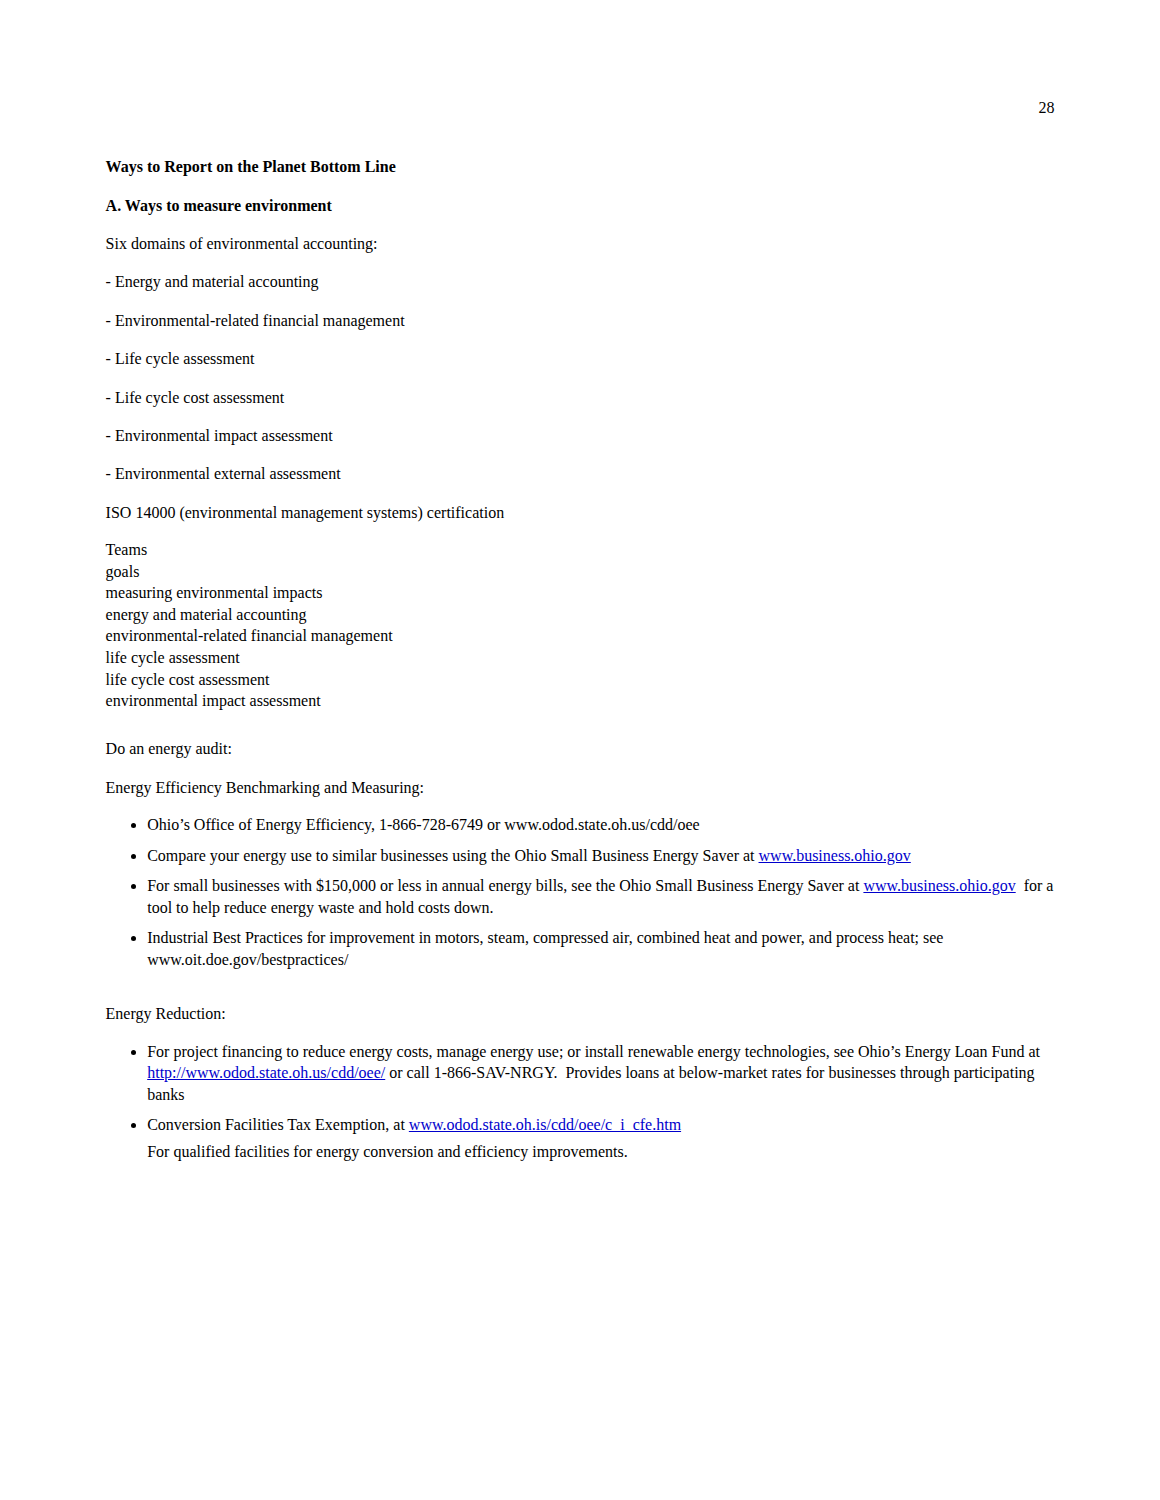28
Ways to Report on the Planet Bottom Line
A. Ways to measure environment
Six domains of environmental accounting:
- Energy and material accounting
- Environmental-related financial management
- Life cycle assessment
- Life cycle cost assessment
- Environmental impact assessment
- Environmental external assessment
ISO 14000 (environmental management systems) certification
Teams
goals
measuring environmental impacts
energy and material accounting
environmental-related financial management
life cycle assessment
life cycle cost assessment
environmental impact assessment
Do an energy audit:
Energy Efficiency Benchmarking and Measuring:
Ohio’s Office of Energy Efficiency, 1-866-728-6749 or www.odod.state.oh.us/cdd/oee
Compare your energy use to similar businesses using the Ohio Small Business Energy Saver at www.business.ohio.gov
For small businesses with $150,000 or less in annual energy bills, see the Ohio Small Business Energy Saver at www.business.ohio.gov for a tool to help reduce energy waste and hold costs down.
Industrial Best Practices for improvement in motors, steam, compressed air, combined heat and power, and process heat; see www.oit.doe.gov/bestpractices/
Energy Reduction:
For project financing to reduce energy costs, manage energy use; or install renewable energy technologies, see Ohio’s Energy Loan Fund at http://www.odod.state.oh.us/cdd/oee/ or call 1-866-SAV-NRGY. Provides loans at below-market rates for businesses through participating banks
Conversion Facilities Tax Exemption, at www.odod.state.oh.is/cdd/oee/c_i_cfe.htm
For qualified facilities for energy conversion and efficiency improvements.